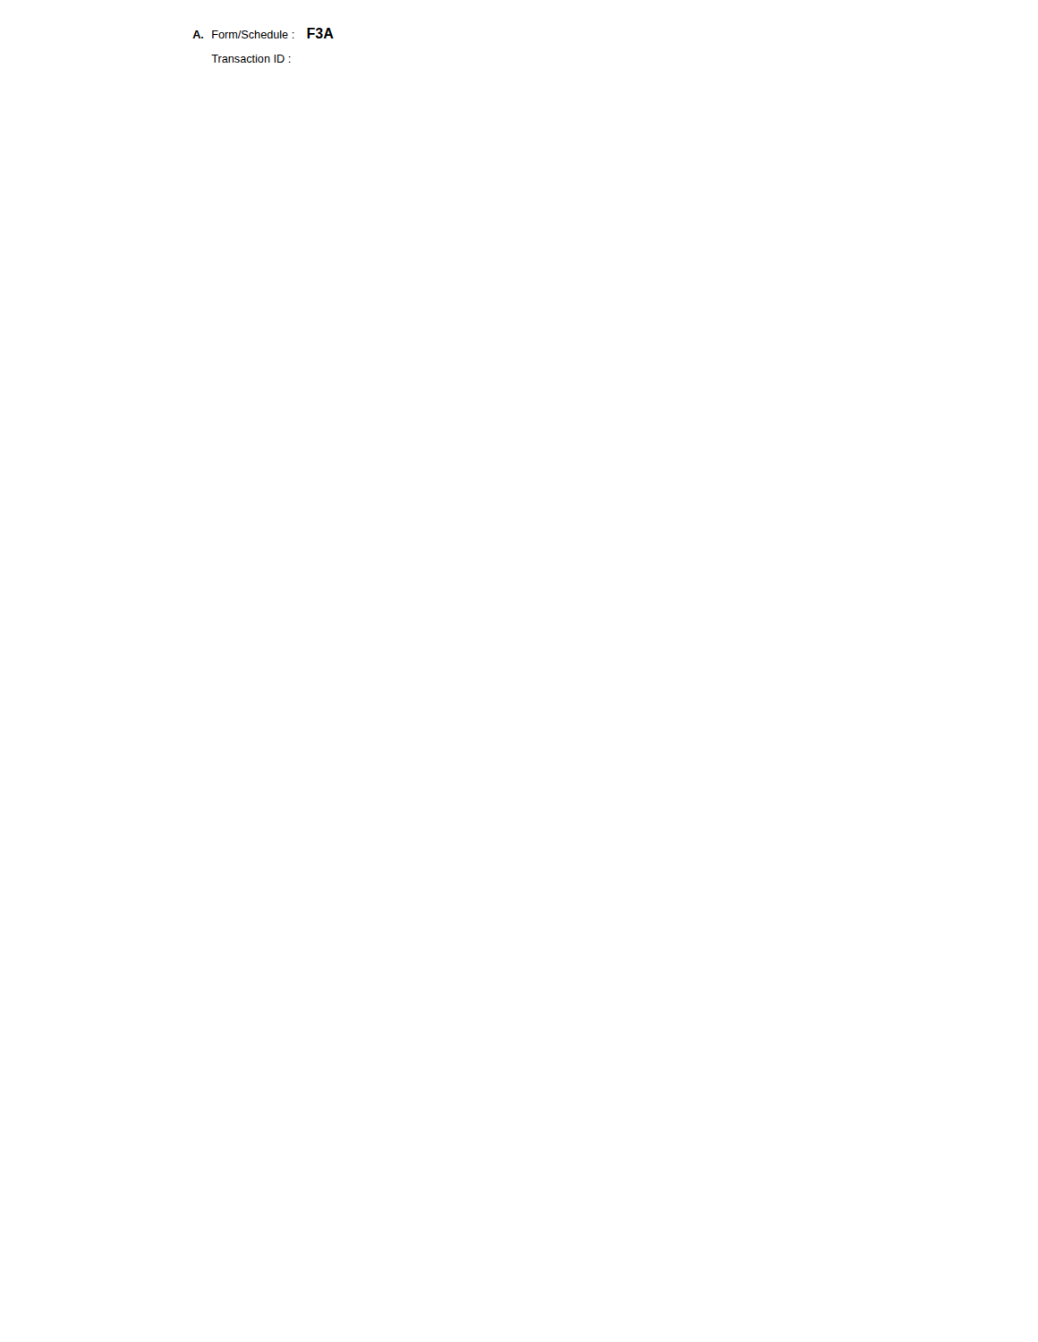A. Form/Schedule : F3A
Transaction ID :